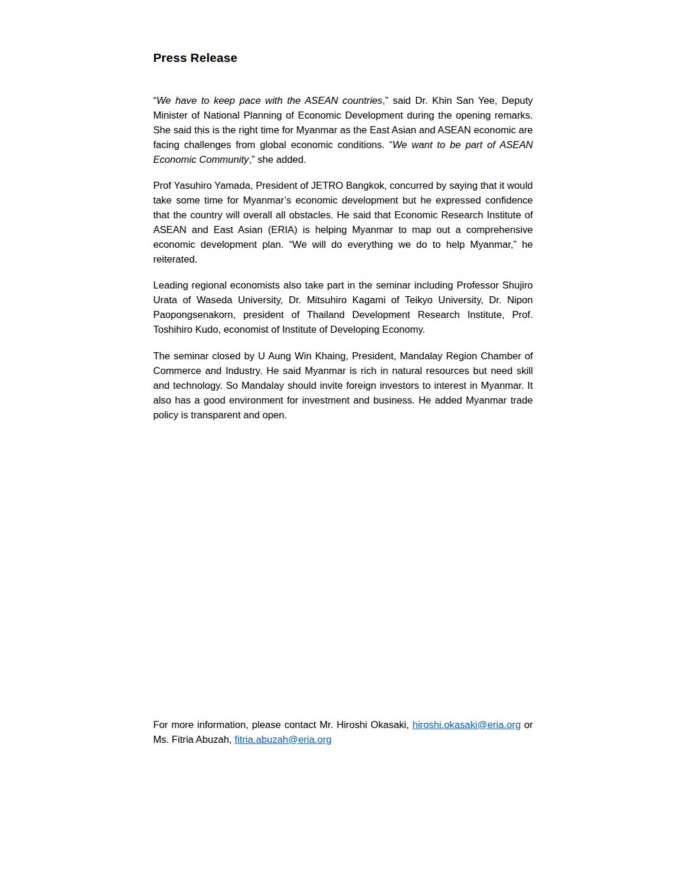Press Release
“We have to keep pace with the ASEAN countries,” said Dr. Khin San Yee, Deputy Minister of National Planning of Economic Development during the opening remarks. She said this is the right time for Myanmar as the East Asian and ASEAN economic are facing challenges from global economic conditions. “We want to be part of ASEAN Economic Community,” she added.
Prof Yasuhiro Yamada, President of JETRO Bangkok, concurred by saying that it would take some time for Myanmar’s economic development but he expressed confidence that the country will overall all obstacles. He said that Economic Research Institute of ASEAN and East Asian (ERIA) is helping Myanmar to map out a comprehensive economic development plan. “We will do everything we do to help Myanmar,” he reiterated.
Leading regional economists also take part in the seminar including Professor Shujiro Urata of Waseda University, Dr. Mitsuhiro Kagami of Teikyo University, Dr. Nipon Paopongsenakorn, president of Thailand Development Research Institute, Prof. Toshihiro Kudo, economist of Institute of Developing Economy.
The seminar closed by U Aung Win Khaing, President, Mandalay Region Chamber of Commerce and Industry. He said Myanmar is rich in natural resources but need skill and technology. So Mandalay should invite foreign investors to interest in Myanmar. It also has a good environment for investment and business. He added Myanmar trade policy is transparent and open.
For more information, please contact Mr. Hiroshi Okasaki, hiroshi.okasaki@eria.org or Ms. Fitria Abuzah, fitria.abuzah@eria.org